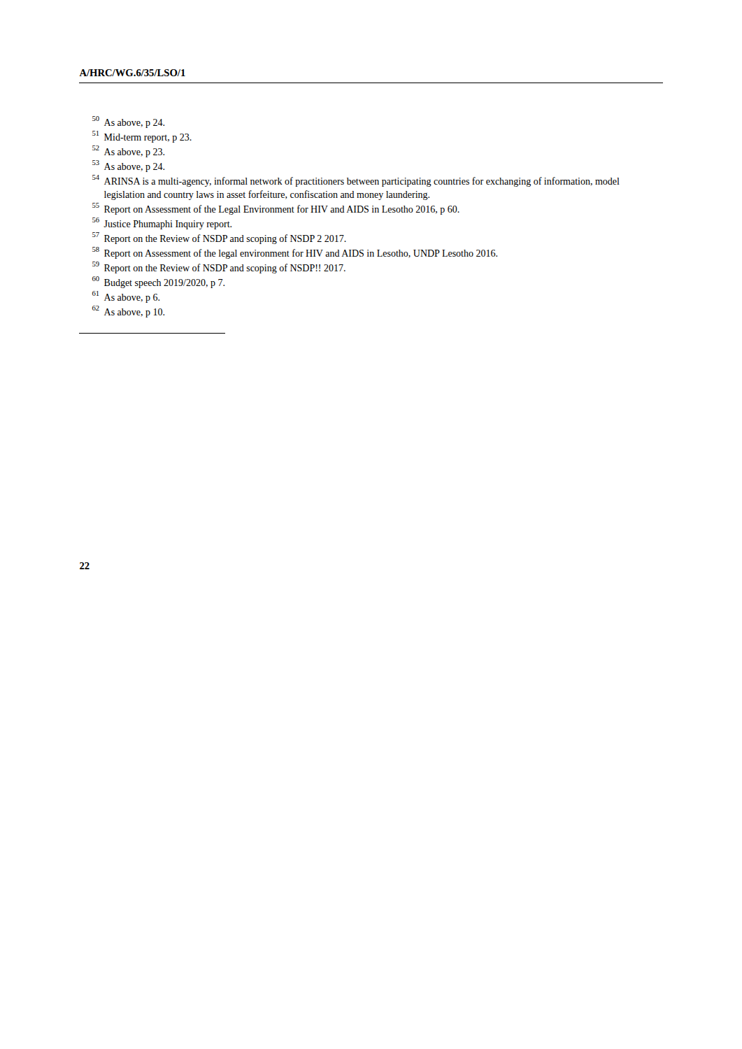A/HRC/WG.6/35/LSO/1
As above, p 24.
Mid-term report, p 23.
As above, p 23.
As above, p 24.
ARINSA is a multi-agency, informal network of practitioners between participating countries for exchanging of information, model legislation and country laws in asset forfeiture, confiscation and money laundering.
Report on Assessment of the Legal Environment for HIV and AIDS in Lesotho 2016, p 60.
Justice Phumaphi Inquiry report.
Report on the Review of NSDP and scoping of NSDP 2 2017.
Report on Assessment of the legal environment for HIV and AIDS in Lesotho, UNDP Lesotho 2016.
Report on the Review of NSDP and scoping of NSDP!! 2017.
Budget speech 2019/2020, p 7.
As above, p 6.
As above, p 10.
22